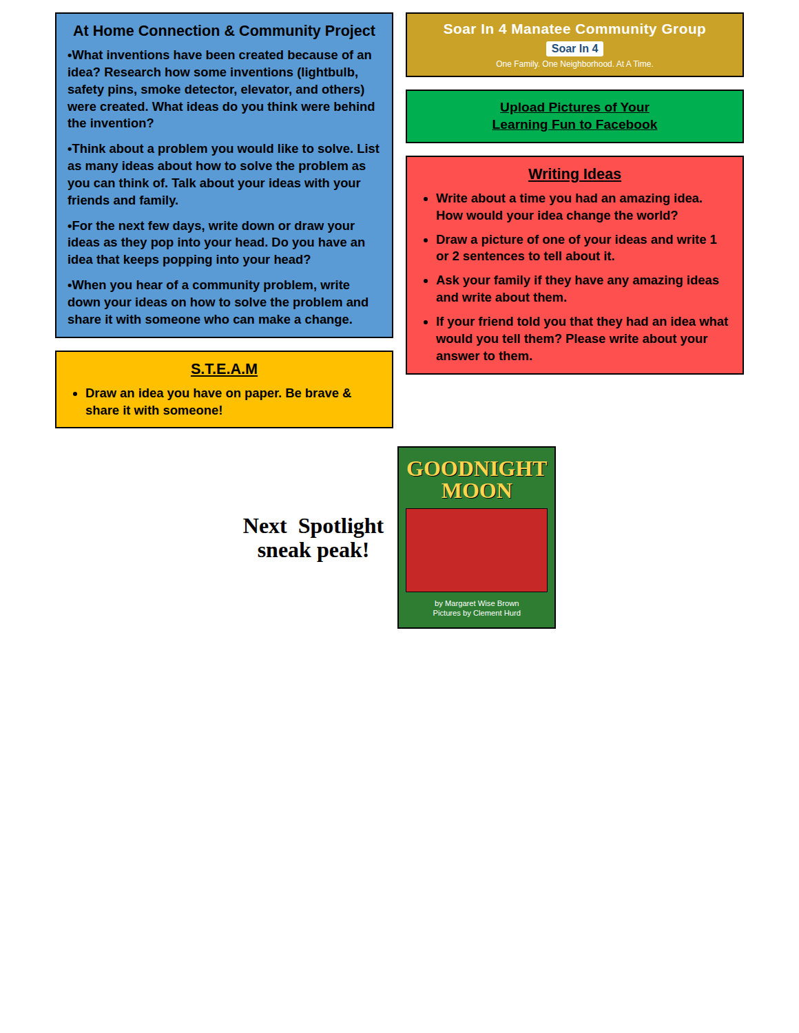At Home Connection & Community Project
•What inventions have been created because of an idea? Research how some inventions (lightbulb, safety pins, smoke detector, elevator, and others) were created. What ideas do you think were behind the invention?
•Think about a problem you would like to solve. List as many ideas about how to solve the problem as you can think of. Talk about your ideas with your friends and family.
•For the next few days, write down or draw your ideas as they pop into your head. Do you have an idea that keeps popping into your head?
•When you hear of a community problem, write down your ideas on how to solve the problem and share it with someone who can make a change.
S.T.E.A.M
Draw an idea you have on paper. Be brave & share it with someone!
Soar In 4 Manatee Community Group
Soar In 4
One Family. One Neighborhood. At A Time.
Upload Pictures of Your Learning Fun to Facebook
Writing Ideas
Write about a time you had an amazing idea. How would your idea change the world?
Draw a picture of one of your ideas and write 1 or 2 sentences to tell about it.
Ask your family if they have any amazing ideas and write about them.
If your friend told you that they had an idea what would you tell them? Please write about your answer to them.
Next Spotlight
sneak peak!
GOODNIGHT MOON
by Margaret Wise Brown
Pictures by Clement Hurd